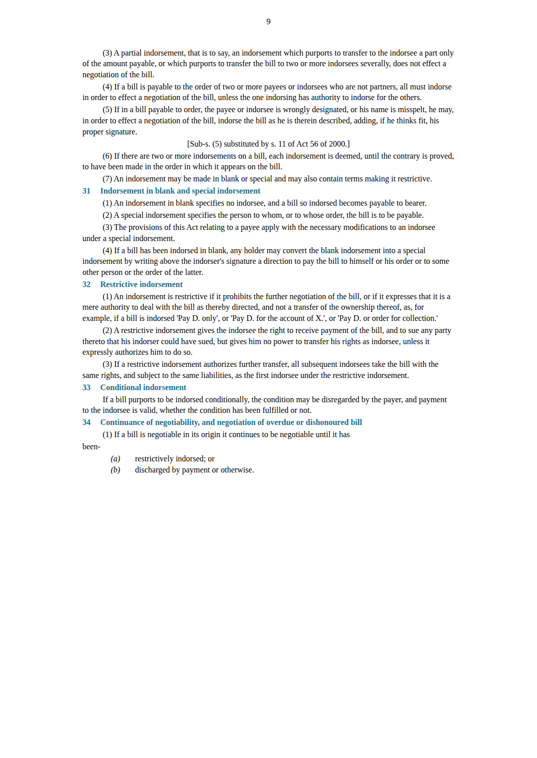9
(3) A partial indorsement, that is to say, an indorsement which purports to transfer to the indorsee a part only of the amount payable, or which purports to transfer the bill to two or more indorsees severally, does not effect a negotiation of the bill.
(4) If a bill is payable to the order of two or more payees or indorsees who are not partners, all must indorse in order to effect a negotiation of the bill, unless the one indorsing has authority to indorse for the others.
(5) If in a bill payable to order, the payee or indorsee is wrongly designated, or his name is misspelt, he may, in order to effect a negotiation of the bill, indorse the bill as he is therein described, adding, if he thinks fit, his proper signature.
[Sub-s. (5) substituted by s. 11 of Act 56 of 2000.]
(6) If there are two or more indorsements on a bill, each indorsement is deemed, until the contrary is proved, to have been made in the order in which it appears on the bill.
(7) An indorsement may be made in blank or special and may also contain terms making it restrictive.
31 Indorsement in blank and special indorsement
(1) An indorsement in blank specifies no indorsee, and a bill so indorsed becomes payable to bearer.
(2) A special indorsement specifies the person to whom, or to whose order, the bill is to be payable.
(3) The provisions of this Act relating to a payee apply with the necessary modifications to an indorsee under a special indorsement.
(4) If a bill has been indorsed in blank, any holder may convert the blank indorsement into a special indorsement by writing above the indorser's signature a direction to pay the bill to himself or his order or to some other person or the order of the latter.
32 Restrictive indorsement
(1) An indorsement is restrictive if it prohibits the further negotiation of the bill, or if it expresses that it is a mere authority to deal with the bill as thereby directed, and not a transfer of the ownership thereof, as, for example, if a bill is indorsed 'Pay D. only', or 'Pay D. for the account of X.', or 'Pay D. or order for collection.'
(2) A restrictive indorsement gives the indorsee the right to receive payment of the bill, and to sue any party thereto that his indorser could have sued, but gives him no power to transfer his rights as indorsee, unless it expressly authorizes him to do so.
(3) If a restrictive indorsement authorizes further transfer, all subsequent indorsees take the bill with the same rights, and subject to the same liabilities, as the first indorsee under the restrictive indorsement.
33 Conditional indorsement
If a bill purports to be indorsed conditionally, the condition may be disregarded by the payer, and payment to the indorsee is valid, whether the condition has been fulfilled or not.
34 Continuance of negotiability, and negotiation of overdue or dishonoured bill
(1) If a bill is negotiable in its origin it continues to be negotiable until it has
been-
(a) restrictively indorsed; or
(b) discharged by payment or otherwise.